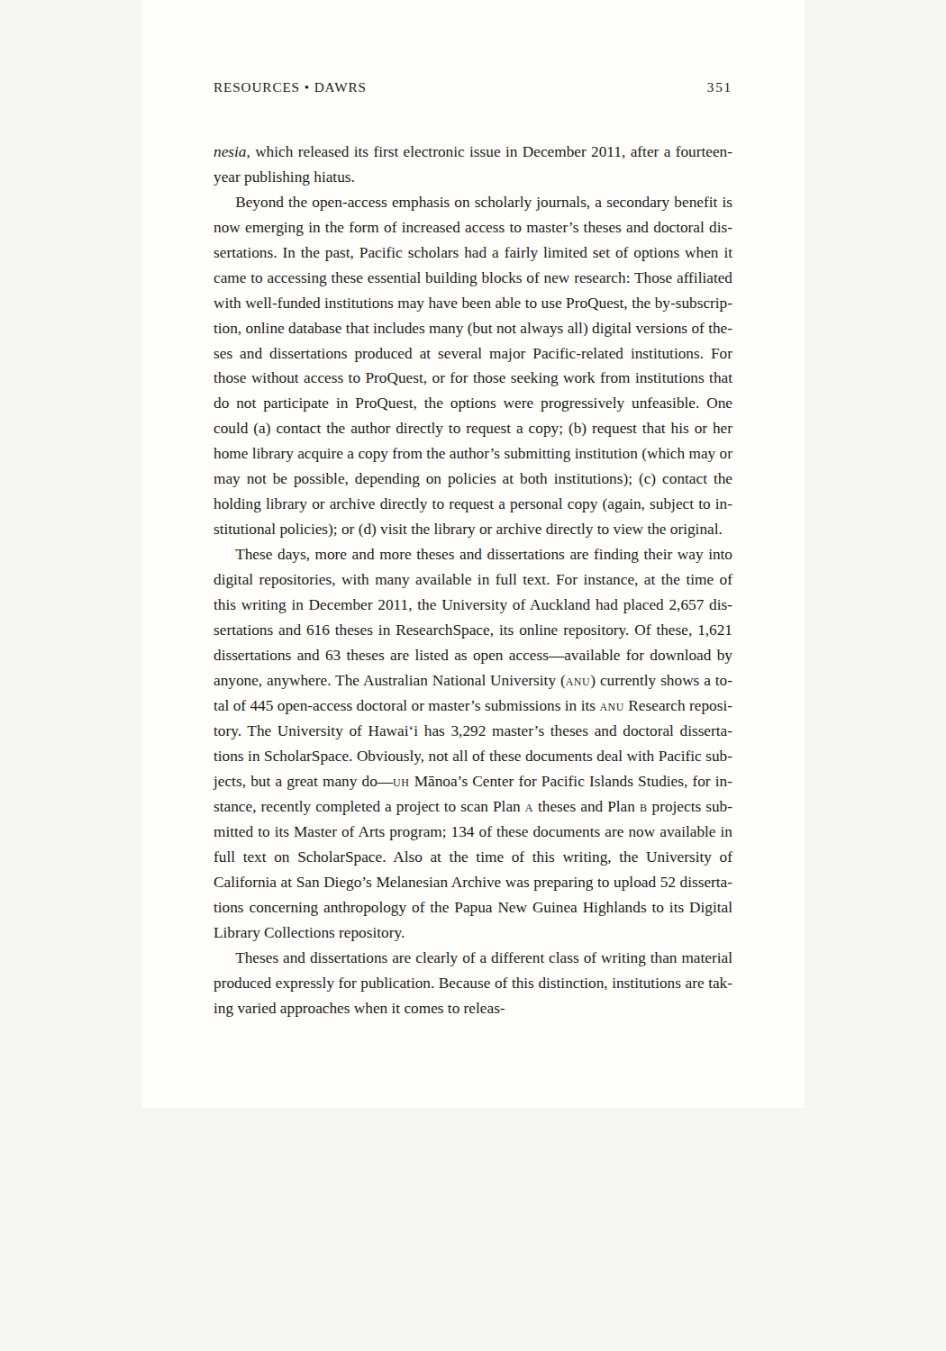Resources • Dawrs 351
nesia, which released its first electronic issue in December 2011, after a fourteen-year publishing hiatus.
Beyond the open-access emphasis on scholarly journals, a secondary benefit is now emerging in the form of increased access to master’s theses and doctoral dissertations. In the past, Pacific scholars had a fairly limited set of options when it came to accessing these essential building blocks of new research: Those affiliated with well-funded institutions may have been able to use ProQuest, the by-subscription, online database that includes many (but not always all) digital versions of theses and dissertations produced at several major Pacific-related institutions. For those without access to ProQuest, or for those seeking work from institutions that do not participate in ProQuest, the options were progressively unfeasible. One could (a) contact the author directly to request a copy; (b) request that his or her home library acquire a copy from the author’s submitting institution (which may or may not be possible, depending on policies at both institutions); (c) contact the holding library or archive directly to request a personal copy (again, subject to institutional policies); or (d) visit the library or archive directly to view the original.
These days, more and more theses and dissertations are finding their way into digital repositories, with many available in full text. For instance, at the time of this writing in December 2011, the University of Auckland had placed 2,657 dissertations and 616 theses in ResearchSpace, its online repository. Of these, 1,621 dissertations and 63 theses are listed as open access—available for download by anyone, anywhere. The Australian National University (anu) currently shows a total of 445 open-access doctoral or master’s submissions in its anu Research repository. The University of Hawai‘i has 3,292 master’s theses and doctoral dissertations in ScholarSpace. Obviously, not all of these documents deal with Pacific subjects, but a great many do—uh Mānoa’s Center for Pacific Islands Studies, for instance, recently completed a project to scan Plan a theses and Plan b projects submitted to its Master of Arts program; 134 of these documents are now available in full text on ScholarSpace. Also at the time of this writing, the University of California at San Diego’s Melanesian Archive was preparing to upload 52 dissertations concerning anthropology of the Papua New Guinea Highlands to its Digital Library Collections repository.
Theses and dissertations are clearly of a different class of writing than material produced expressly for publication. Because of this distinction, institutions are taking varied approaches when it comes to releas-